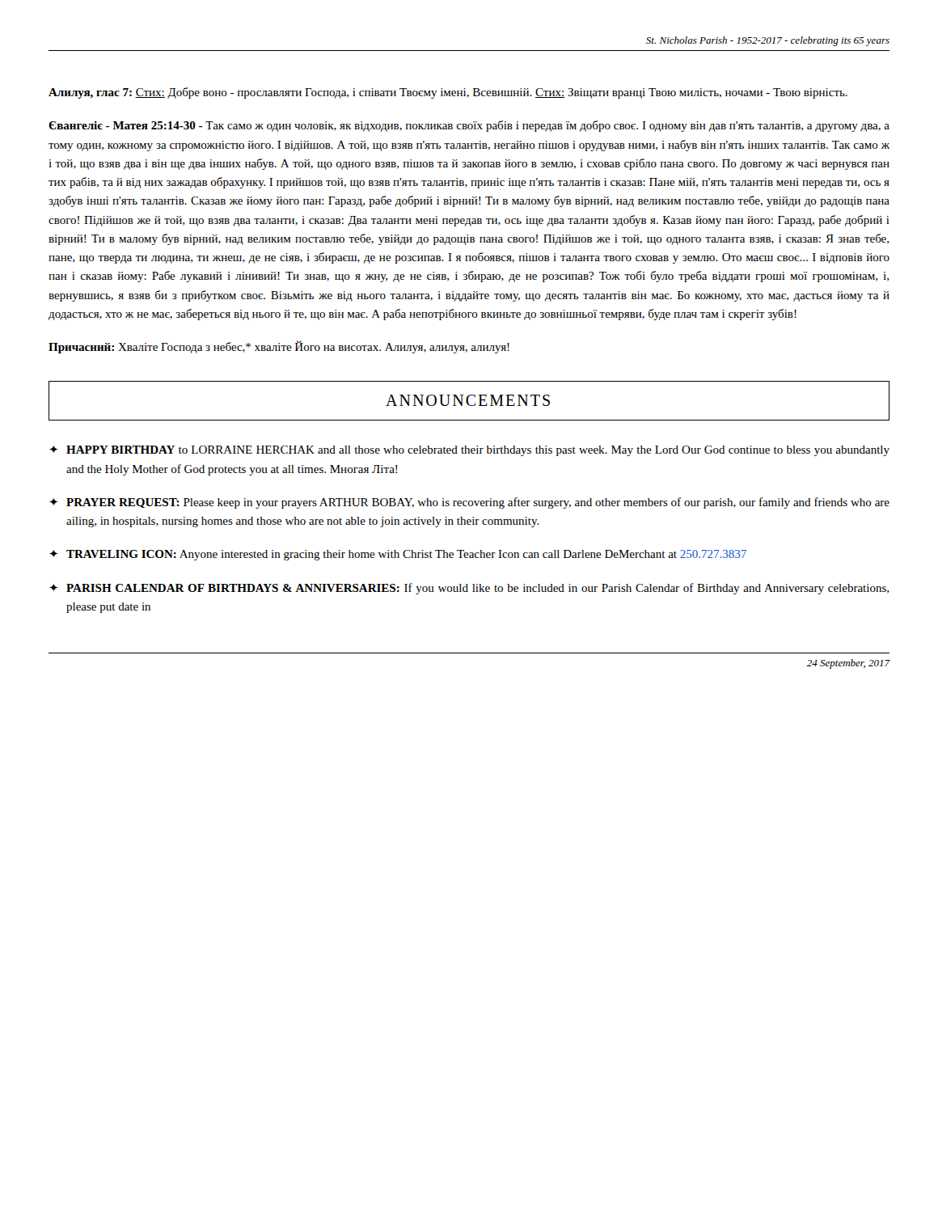St. Nicholas Parish - 1952-2017 - celebrating its 65 years
Алилуя, глас 7: Стих: Добре воно - прославляти Господа, і співати Твоєму імені, Всевишній. Стих: Звіщати вранці Твою милість, ночами - Твою вірність.
Євангеліє - Матея 25:14-30 - Так само ж один чоловік, як відходив, покликав своїх рабів і передав їм добро своє. І одному він дав п'ять талантів, а другому два, а тому один, кожному за спроможністю його. І відійшов. А той, що взяв п'ять талантів, негайно пішов і орудував ними, і набув він п'ять інших талантів. Так само ж і той, що взяв два і він ще два інших набув. А той, що одного взяв, пішов та й закопав його в землю, і сховав срібло пана свого. По довгому ж часі вернувся пан тих рабів, та й від них зажадав обрахунку. І прийшов той, що взяв п'ять талантів, приніс іще п'ять талантів і сказав: Пане мій, п'ять талантів мені передав ти, ось я здобув інші п'ять талантів. Сказав же йому його пан: Гаразд, рабе добрий і вірний! Ти в малому був вірний, над великим поставлю тебе, увійди до радощів пана свого! Підійшов же й той, що взяв два таланти, і сказав: Два таланти мені передав ти, ось іще два таланти здобув я. Казав йому пан його: Гаразд, рабе добрий і вірний! Ти в малому був вірний, над великим поставлю тебе, увійди до радощів пана свого! Підійшов же і той, що одного таланта взяв, і сказав: Я знав тебе, пане, що тверда ти людина, ти жнеш, де не сіяв, і збираєш, де не розсипав. І я побоявся, пішов і таланта твого сховав у землю. Ото маєш своє... І відповів його пан і сказав йому: Рабе лукавий і лінивий! Ти знав, що я жну, де не сіяв, і збираю, де не розсипав? Тож тобі було треба віддати гроші мої грошомінам, і, вернувшись, я взяв би з прибутком своє. Візьміть же від нього таланта, і віддайте тому, що десять талантів він має. Бо кожному, хто має, дасться йому та й додасться, хто ж не має, забереться від нього й те, що він має. А раба непотрібного вкиньте до зовнішньої темряви, буде плач там і скрегіт зубів!
Причасний: Хваліте Господа з небес,* хваліте Його на висотах. Алилуя, алилуя, алилуя!
ANNOUNCEMENTS
HAPPY BIRTHDAY to LORRAINE HERCHAK and all those who celebrated their birthdays this past week. May the Lord Our God continue to bless you abundantly and the Holy Mother of God protects you at all times. Многая Літа!
PRAYER REQUEST: Please keep in your prayers ARTHUR BOBAY, who is recovering after surgery, and other members of our parish, our family and friends who are ailing, in hospitals, nursing homes and those who are not able to join actively in their community.
TRAVELING ICON: Anyone interested in gracing their home with Christ The Teacher Icon can call Darlene DeMerchant at 250.727.3837
PARISH CALENDAR OF BIRTHDAYS & ANNIVERSARIES: If you would like to be included in our Parish Calendar of Birthday and Anniversary celebrations, please put date in
24 September, 2017